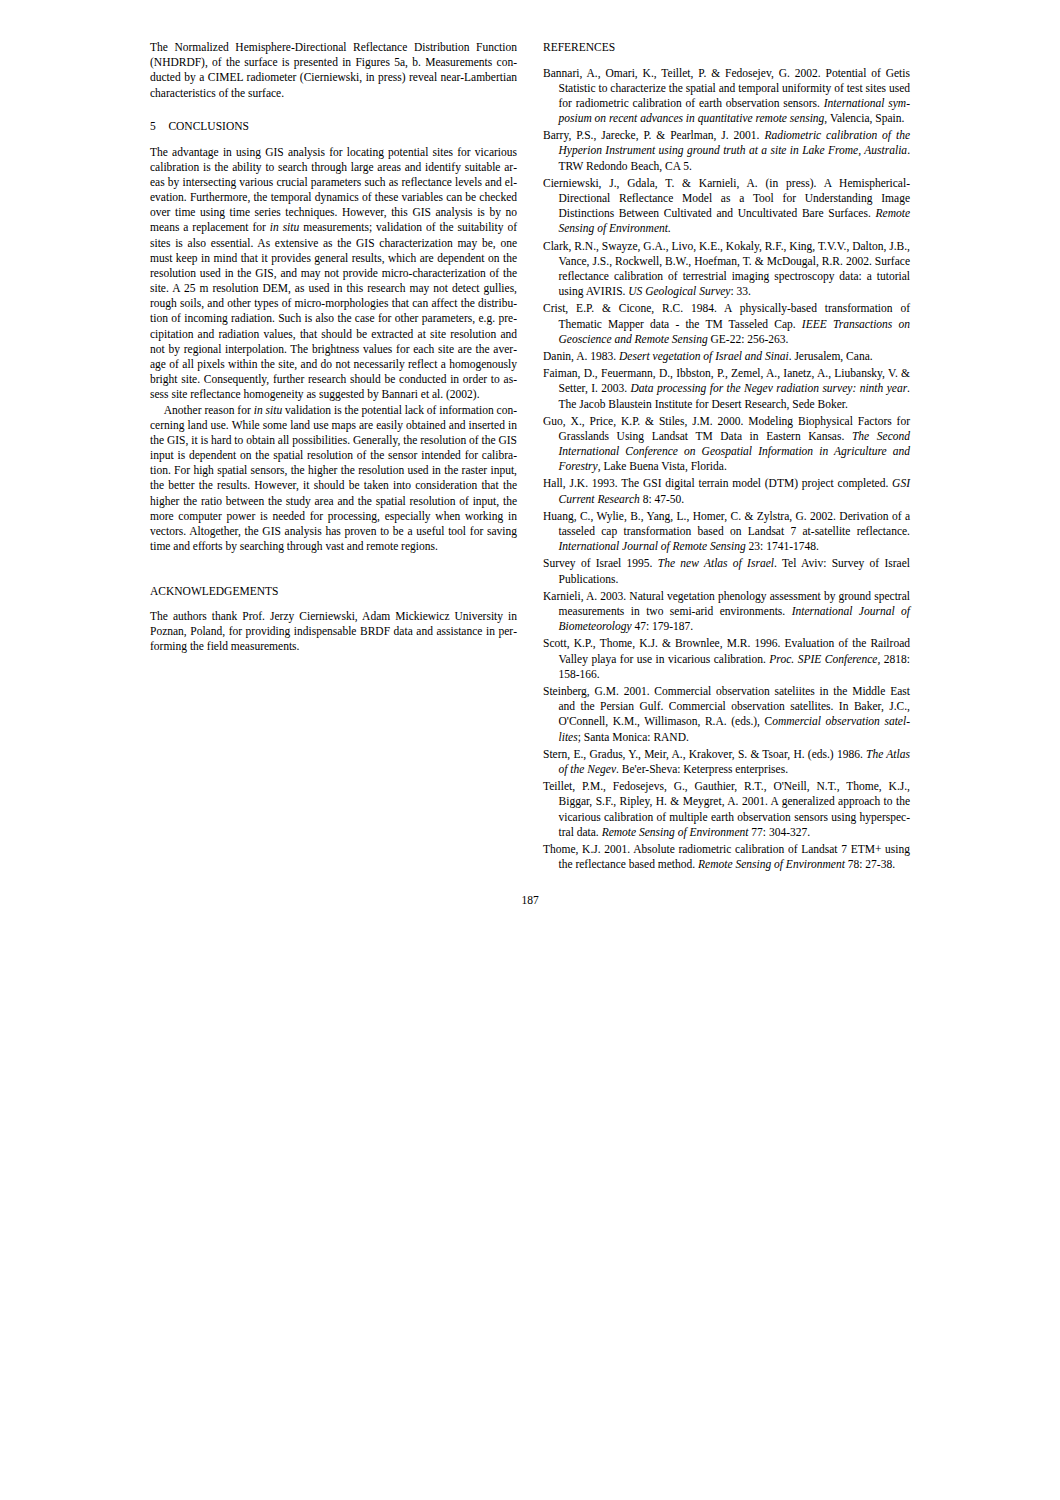The Normalized Hemisphere-Directional Reflectance Distribution Function (NHDRDF), of the surface is presented in Figures 5a, b. Measurements conducted by a CIMEL radiometer (Cierniewski, in press) reveal near-Lambertian characteristics of the surface.
5 CONCLUSIONS
The advantage in using GIS analysis for locating potential sites for vicarious calibration is the ability to search through large areas and identify suitable areas by intersecting various crucial parameters such as reflectance levels and elevation. Furthermore, the temporal dynamics of these variables can be checked over time using time series techniques. However, this GIS analysis is by no means a replacement for in situ measurements; validation of the suitability of sites is also essential. As extensive as the GIS characterization may be, one must keep in mind that it provides general results, which are dependent on the resolution used in the GIS, and may not provide micro-characterization of the site. A 25 m resolution DEM, as used in this research may not detect gullies, rough soils, and other types of micro-morphologies that can affect the distribution of incoming radiation. Such is also the case for other parameters, e.g. precipitation and radiation values, that should be extracted at site resolution and not by regional interpolation. The brightness values for each site are the average of all pixels within the site, and do not necessarily reflect a homogenously bright site. Consequently, further research should be conducted in order to assess site reflectance homogeneity as suggested by Bannari et al. (2002).
Another reason for in situ validation is the potential lack of information concerning land use. While some land use maps are easily obtained and inserted in the GIS, it is hard to obtain all possibilities. Generally, the resolution of the GIS input is dependent on the spatial resolution of the sensor intended for calibration. For high spatial sensors, the higher the resolution used in the raster input, the better the results. However, it should be taken into consideration that the higher the ratio between the study area and the spatial resolution of input, the more computer power is needed for processing, especially when working in vectors. Altogether, the GIS analysis has proven to be a useful tool for saving time and efforts by searching through vast and remote regions.
ACKNOWLEDGEMENTS
The authors thank Prof. Jerzy Cierniewski, Adam Mickiewicz University in Poznan, Poland, for providing indispensable BRDF data and assistance in performing the field measurements.
REFERENCES
Bannari, A., Omari, K., Teillet, P. & Fedosejev, G. 2002. Potential of Getis Statistic to characterize the spatial and temporal uniformity of test sites used for radiometric calibration of earth observation sensors. International symposium on recent advances in quantitative remote sensing, Valencia, Spain.
Barry, P.S., Jarecke, P. & Pearlman, J. 2001. Radiometric calibration of the Hyperion Instrument using ground truth at a site in Lake Frome, Australia. TRW Redondo Beach, CA 5.
Cierniewski, J., Gdala, T. & Karnieli, A. (in press). A Hemispherical-Directional Reflectance Model as a Tool for Understanding Image Distinctions Between Cultivated and Uncultivated Bare Surfaces. Remote Sensing of Environment.
Clark, R.N., Swayze, G.A., Livo, K.E., Kokaly, R.F., King, T.V.V., Dalton, J.B., Vance, J.S., Rockwell, B.W., Hoefman, T. & McDougal, R.R. 2002. Surface reflectance calibration of terrestrial imaging spectroscopy data: a tutorial using AVIRIS. US Geological Survey: 33.
Crist, E.P. & Cicone, R.C. 1984. A physically-based transformation of Thematic Mapper data - the TM Tasseled Cap. IEEE Transactions on Geoscience and Remote Sensing GE-22: 256-263.
Danin, A. 1983. Desert vegetation of Israel and Sinai. Jerusalem, Cana.
Faiman, D., Feuermann, D., Ibbston, P., Zemel, A., Ianetz, A., Liubansky, V. & Setter, I. 2003. Data processing for the Negev radiation survey: ninth year. The Jacob Blaustein Institute for Desert Research, Sede Boker.
Guo, X., Price, K.P. & Stiles, J.M. 2000. Modeling Biophysical Factors for Grasslands Using Landsat TM Data in Eastern Kansas. The Second International Conference on Geospatial Information in Agriculture and Forestry, Lake Buena Vista, Florida.
Hall, J.K. 1993. The GSI digital terrain model (DTM) project completed. GSI Current Research 8: 47-50.
Huang, C., Wylie, B., Yang, L., Homer, C. & Zylstra, G. 2002. Derivation of a tasseled cap transformation based on Landsat 7 at-satellite reflectance. International Journal of Remote Sensing 23: 1741-1748.
Survey of Israel 1995. The new Atlas of Israel. Tel Aviv: Survey of Israel Publications.
Karnieli, A. 2003. Natural vegetation phenology assessment by ground spectral measurements in two semi-arid environments. International Journal of Biometeorology 47: 179-187.
Scott, K.P., Thome, K.J. & Brownlee, M.R. 1996. Evaluation of the Railroad Valley playa for use in vicarious calibration. Proc. SPIE Conference, 2818: 158-166.
Steinberg, G.M. 2001. Commercial observation sateliites in the Middle East and the Persian Gulf. Commercial observation satellites. In Baker, J.C., O'Connell, K.M., Willimason, R.A. (eds.), Commercial observation satellites; Santa Monica: RAND.
Stern, E., Gradus, Y., Meir, A., Krakover, S. & Tsoar, H. (eds.) 1986. The Atlas of the Negev. Be'er-Sheva: Keterpress enterprises.
Teillet, P.M., Fedosejevs, G., Gauthier, R.T., O'Neill, N.T., Thome, K.J., Biggar, S.F., Ripley, H. & Meygret, A. 2001. A generalized approach to the vicarious calibration of multiple earth observation sensors using hyperspectral data. Remote Sensing of Environment 77: 304-327.
Thome, K.J. 2001. Absolute radiometric calibration of Landsat 7 ETM+ using the reflectance based method. Remote Sensing of Environment 78: 27-38.
187